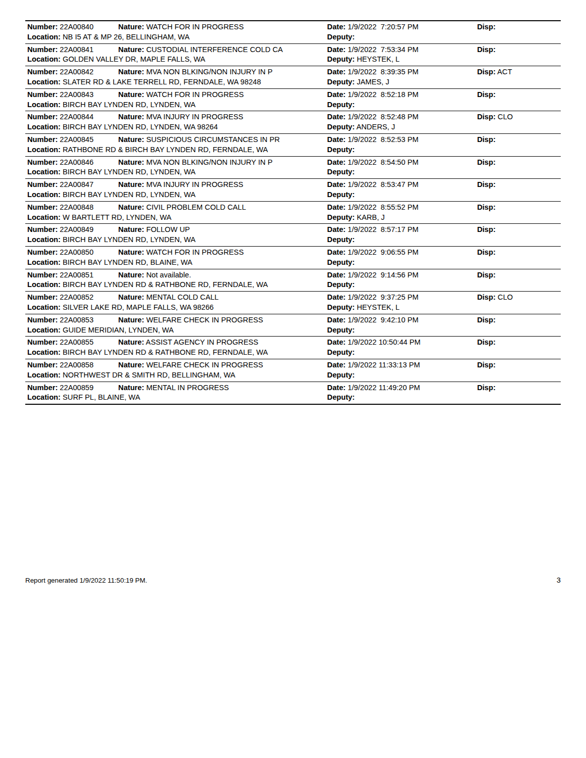| Number: 22A00840 Nature: WATCH FOR IN PROGRESS Location: NB I5 AT & MP 26, BELLINGHAM, WA | Date: 1/9/2022 7:20:57 PM Deputy: | Disp: |
| Number: 22A00841 Nature: CUSTODIAL INTERFERENCE COLD CA Location: GOLDEN VALLEY DR, MAPLE FALLS, WA | Date: 1/9/2022 7:53:34 PM Deputy: HEYSTEK, L | Disp: |
| Number: 22A00842 Nature: MVA NON BLKING/NON INJURY IN P Location: SLATER RD & LAKE TERRELL RD, FERNDALE, WA 98248 | Date: 1/9/2022 8:39:35 PM Deputy: JAMES, J | Disp: ACT |
| Number: 22A00843 Nature: WATCH FOR IN PROGRESS Location: BIRCH BAY LYNDEN RD, LYNDEN, WA | Date: 1/9/2022 8:52:18 PM Deputy: | Disp: |
| Number: 22A00844 Nature: MVA INJURY IN PROGRESS Location: BIRCH BAY LYNDEN RD, LYNDEN, WA 98264 | Date: 1/9/2022 8:52:48 PM Deputy: ANDERS, J | Disp: CLO |
| Number: 22A00845 Nature: SUSPICIOUS CIRCUMSTANCES IN PR Location: RATHBONE RD & BIRCH BAY LYNDEN RD, FERNDALE, WA | Date: 1/9/2022 8:52:53 PM Deputy: | Disp: |
| Number: 22A00846 Nature: MVA NON BLKING/NON INJURY IN P Location: BIRCH BAY LYNDEN RD, LYNDEN, WA | Date: 1/9/2022 8:54:50 PM Deputy: | Disp: |
| Number: 22A00847 Nature: MVA INJURY IN PROGRESS Location: BIRCH BAY LYNDEN RD, LYNDEN, WA | Date: 1/9/2022 8:53:47 PM Deputy: | Disp: |
| Number: 22A00848 Nature: CIVIL PROBLEM COLD CALL Location: W BARTLETT RD, LYNDEN, WA | Date: 1/9/2022 8:55:52 PM Deputy: KARB, J | Disp: |
| Number: 22A00849 Nature: FOLLOW UP Location: BIRCH BAY LYNDEN RD, LYNDEN, WA | Date: 1/9/2022 8:57:17 PM Deputy: | Disp: |
| Number: 22A00850 Nature: WATCH FOR IN PROGRESS Location: BIRCH BAY LYNDEN RD, BLAINE, WA | Date: 1/9/2022 9:06:55 PM Deputy: | Disp: |
| Number: 22A00851 Nature: Not available. Location: BIRCH BAY LYNDEN RD & RATHBONE RD, FERNDALE, WA | Date: 1/9/2022 9:14:56 PM Deputy: | Disp: |
| Number: 22A00852 Nature: MENTAL COLD CALL Location: SILVER LAKE RD, MAPLE FALLS, WA 98266 | Date: 1/9/2022 9:37:25 PM Deputy: HEYSTEK, L | Disp: CLO |
| Number: 22A00853 Nature: WELFARE CHECK IN PROGRESS Location: GUIDE MERIDIAN, LYNDEN, WA | Date: 1/9/2022 9:42:10 PM Deputy: | Disp: |
| Number: 22A00855 Nature: ASSIST AGENCY IN PROGRESS Location: BIRCH BAY LYNDEN RD & RATHBONE RD, FERNDALE, WA | Date: 1/9/2022 10:50:44 PM Deputy: | Disp: |
| Number: 22A00858 Nature: WELFARE CHECK IN PROGRESS Location: NORTHWEST DR & SMITH RD, BELLINGHAM, WA | Date: 1/9/2022 11:33:13 PM Deputy: | Disp: |
| Number: 22A00859 Nature: MENTAL IN PROGRESS Location: SURF PL, BLAINE, WA | Date: 1/9/2022 11:49:20 PM Deputy: | Disp: |
Report generated 1/9/2022 11:50:19 PM. 3